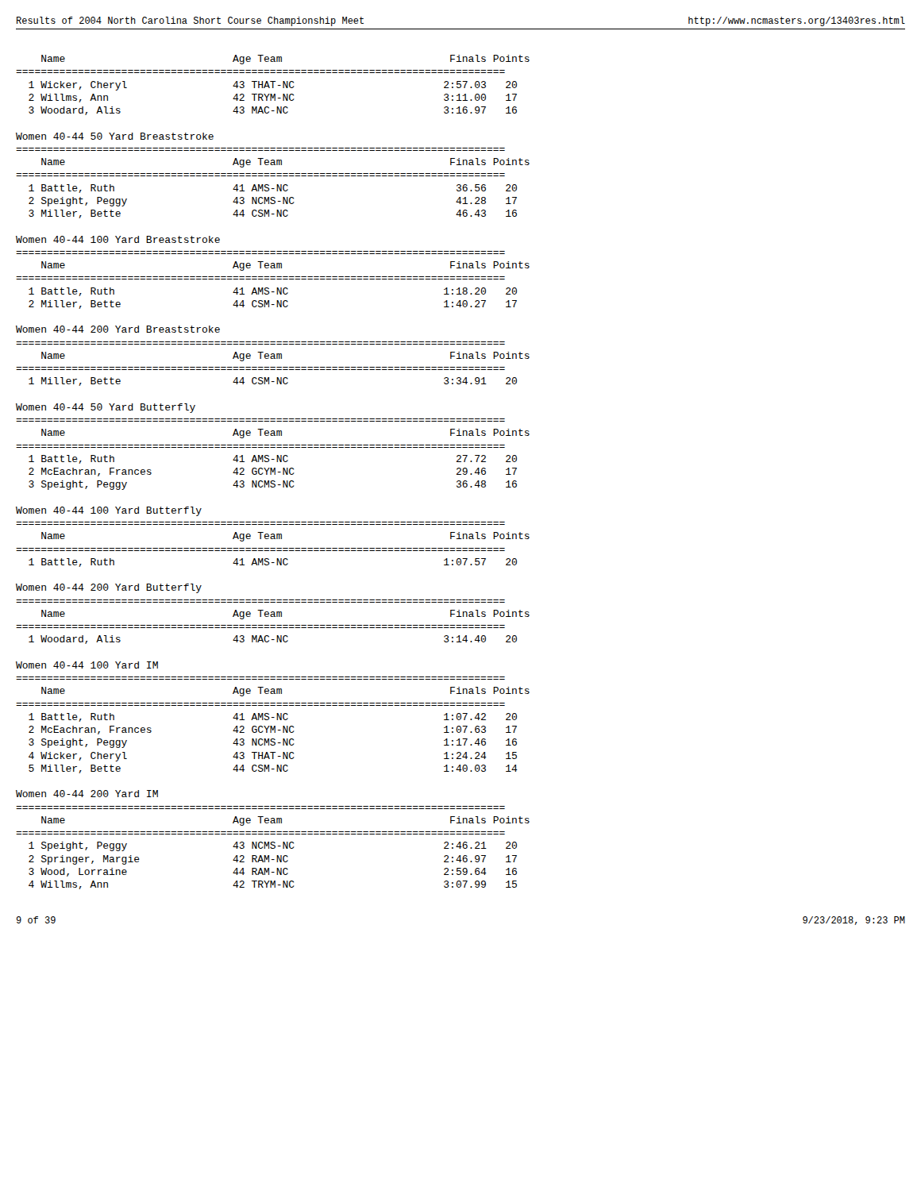Results of 2004 North Carolina Short Course Championship Meet
http://www.ncmasters.org/13403res.html
    Name                           Age Team                           Finals Points
===============================================================================
  1 Wicker, Cheryl                 43 THAT-NC                        2:57.03   20
  2 Willms, Ann                    42 TRYM-NC                        3:11.00   17
  3 Woodard, Alis                  43 MAC-NC                         3:16.97   16

Women 40-44 50 Yard Breaststroke
===============================================================================
    Name                           Age Team                           Finals Points
===============================================================================
  1 Battle, Ruth                   41 AMS-NC                           36.56   20
  2 Speight, Peggy                 43 NCMS-NC                          41.28   17
  3 Miller, Bette                  44 CSM-NC                           46.43   16

Women 40-44 100 Yard Breaststroke
===============================================================================
    Name                           Age Team                           Finals Points
===============================================================================
  1 Battle, Ruth                   41 AMS-NC                         1:18.20   20
  2 Miller, Bette                  44 CSM-NC                         1:40.27   17

Women 40-44 200 Yard Breaststroke
===============================================================================
    Name                           Age Team                           Finals Points
===============================================================================
  1 Miller, Bette                  44 CSM-NC                         3:34.91   20

Women 40-44 50 Yard Butterfly
===============================================================================
    Name                           Age Team                           Finals Points
===============================================================================
  1 Battle, Ruth                   41 AMS-NC                           27.72   20
  2 McEachran, Frances             42 GCYM-NC                          29.46   17
  3 Speight, Peggy                 43 NCMS-NC                          36.48   16

Women 40-44 100 Yard Butterfly
===============================================================================
    Name                           Age Team                           Finals Points
===============================================================================
  1 Battle, Ruth                   41 AMS-NC                         1:07.57   20

Women 40-44 200 Yard Butterfly
===============================================================================
    Name                           Age Team                           Finals Points
===============================================================================
  1 Woodard, Alis                  43 MAC-NC                         3:14.40   20

Women 40-44 100 Yard IM
===============================================================================
    Name                           Age Team                           Finals Points
===============================================================================
  1 Battle, Ruth                   41 AMS-NC                         1:07.42   20
  2 McEachran, Frances             42 GCYM-NC                        1:07.63   17
  3 Speight, Peggy                 43 NCMS-NC                        1:17.46   16
  4 Wicker, Cheryl                 43 THAT-NC                        1:24.24   15
  5 Miller, Bette                  44 CSM-NC                         1:40.03   14

Women 40-44 200 Yard IM
===============================================================================
    Name                           Age Team                           Finals Points
===============================================================================
  1 Speight, Peggy                 43 NCMS-NC                        2:46.21   20
  2 Springer, Margie               42 RAM-NC                         2:46.97   17
  3 Wood, Lorraine                 44 RAM-NC                         2:59.64   16
  4 Willms, Ann                    42 TRYM-NC                        3:07.99   15
9 of 39
9/23/2018, 9:23 PM